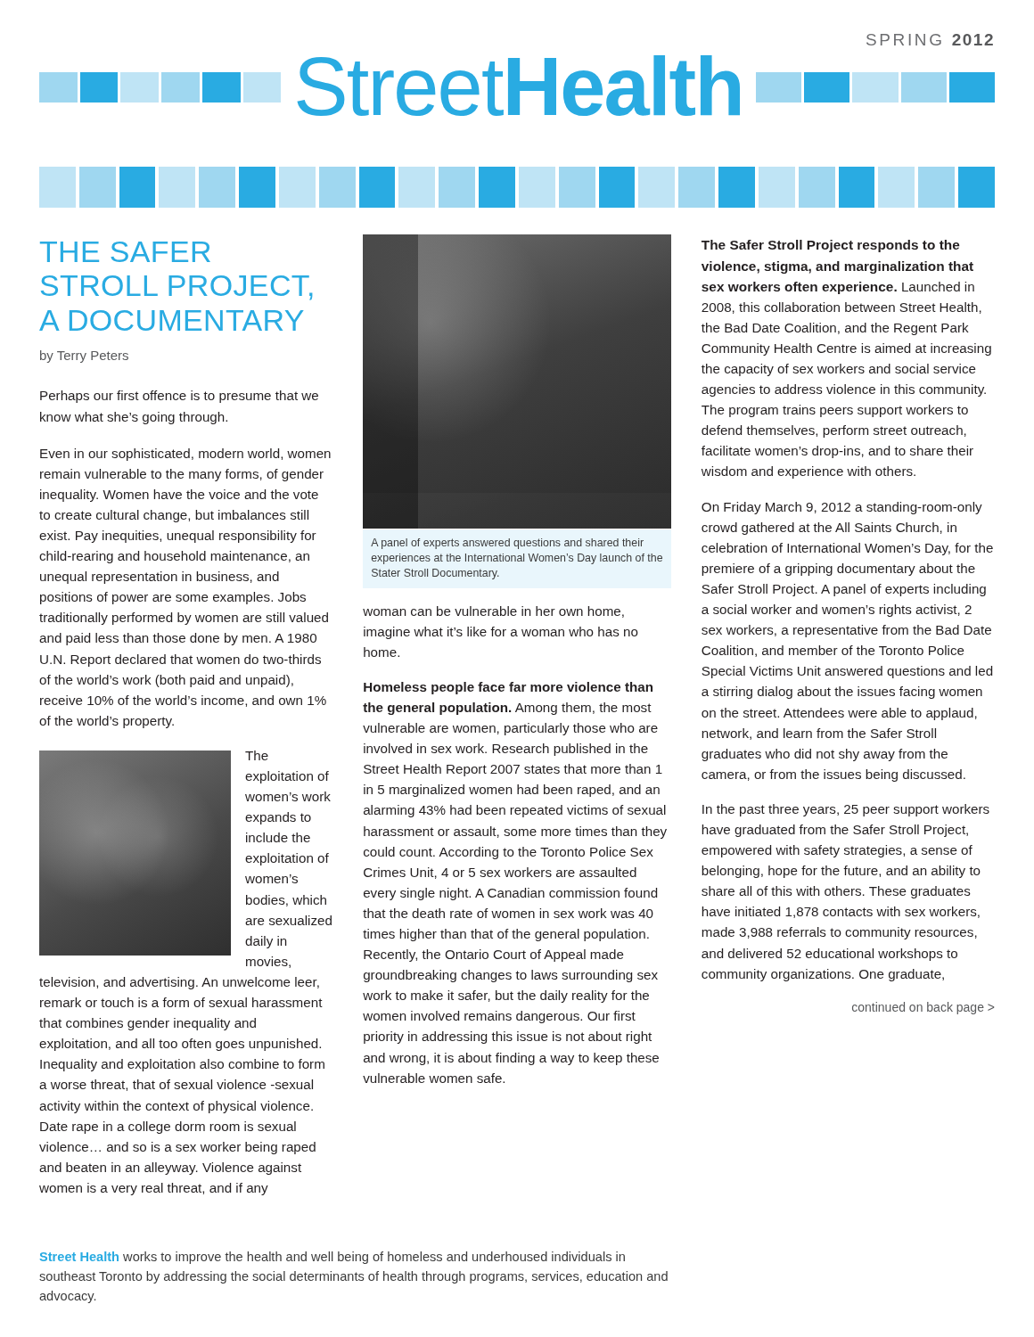SPRING 2012
StreetHealth
THE SAFER
STROLL PROJECT,
A DOCUMENTARY
by Terry Peters
Perhaps our first offence is to presume that we know what she’s going through.
Even in our sophisticated, modern world, women remain vulnerable to the many forms, of gender inequality. Women have the voice and the vote to create cultural change, but imbalances still exist. Pay inequities, unequal responsibility for child-rearing and household maintenance, an unequal representation in business, and positions of power are some examples. Jobs traditionally performed by women are still valued and paid less than those done by men. A 1980 U.N. Report declared that women do two-thirds of the world’s work (both paid and unpaid), receive 10% of the world’s income, and own 1% of the world’s property.
The exploitation of women’s work expands to include the exploitation of women’s bodies, which are sexualized daily in movies, television, and advertising. An unwelcome leer, remark or touch is a form of sexual harassment that combines gender inequality and exploitation, and all too often goes unpunished. Inequality and exploitation also combine to form a worse threat, that of sexual violence -sexual activity within the context of physical violence. Date rape in a college dorm room is sexual violence… and so is a sex worker being raped and beaten in an alleyway. Violence against women is a very real threat, and if any
A panel of experts answered questions and shared their experiences at the International Women’s Day launch of the Stater Stroll Documentary.
woman can be vulnerable in her own home, imagine what it’s like for a woman who has no home.
Homeless people face far more violence than the general population. Among them, the most vulnerable are women, particularly those who are involved in sex work. Research published in the Street Health Report 2007 states that more than 1 in 5 marginalized women had been raped, and an alarming 43% had been repeated victims of sexual harassment or assault, some more times than they could count. According to the Toronto Police Sex Crimes Unit, 4 or 5 sex workers are assaulted every single night. A Canadian commission found that the death rate of women in sex work was 40 times higher than that of the general population. Recently, the Ontario Court of Appeal made groundbreaking changes to laws surrounding sex work to make it safer, but the daily reality for the women involved remains dangerous. Our first priority in addressing this issue is not about right and wrong, it is about finding a way to keep these vulnerable women safe.
The Safer Stroll Project responds to the violence, stigma, and marginalization that sex workers often experience. Launched in 2008, this collaboration between Street Health, the Bad Date Coalition, and the Regent Park Community Health Centre is aimed at increasing the capacity of sex workers and social service agencies to address violence in this community. The program trains peers support workers to defend themselves, perform street outreach, facilitate women’s drop-ins, and to share their wisdom and experience with others.
On Friday March 9, 2012 a standing-room-only crowd gathered at the All Saints Church, in celebration of International Women’s Day, for the premiere of a gripping documentary about the Safer Stroll Project. A panel of experts including a social worker and women’s rights activist, 2 sex workers, a representative from the Bad Date Coalition, and member of the Toronto Police Special Victims Unit answered questions and led a stirring dialog about the issues facing women on the street. Attendees were able to applaud, network, and learn from the Safer Stroll graduates who did not shy away from the camera, or from the issues being discussed.
In the past three years, 25 peer support workers have graduated from the Safer Stroll Project, empowered with safety strategies, a sense of belonging, hope for the future, and an ability to share all of this with others. These graduates have initiated 1,878 contacts with sex workers, made 3,988 referrals to community resources, and delivered 52 educational workshops to community organizations. One graduate,
continued on back page >
Street Health works to improve the health and well being of homeless and underhoused individuals in southeast Toronto by addressing the social determinants of health through programs, services, education and advocacy.